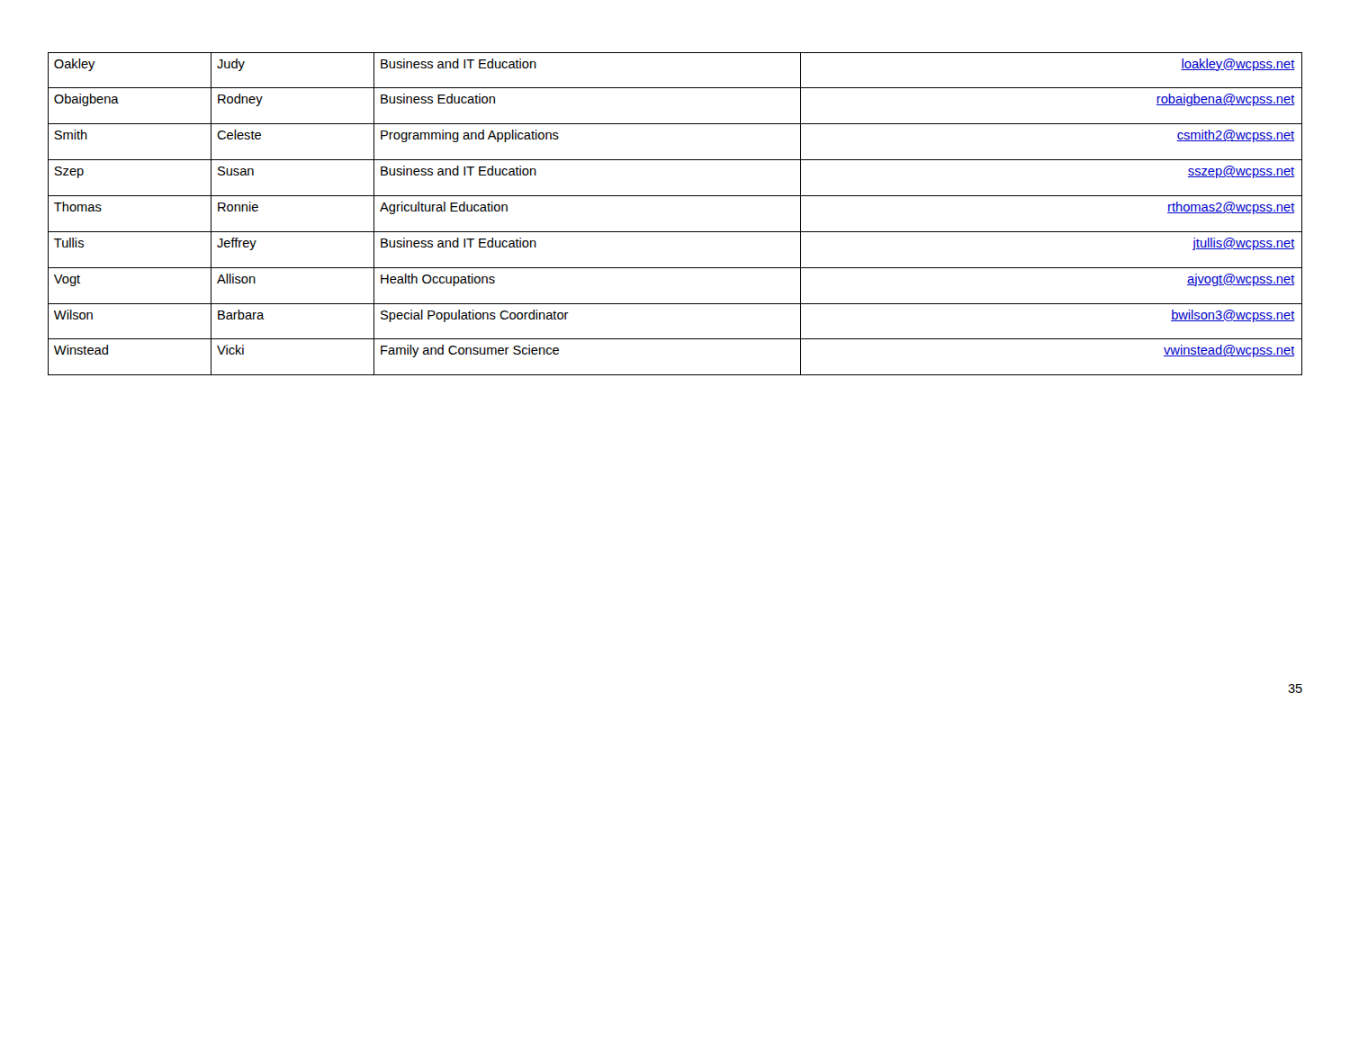| Oakley | Judy | Business and IT Education | loakley@wcpss.net |
| Obaigbena | Rodney | Business Education | robaigbena@wcpss.net |
| Smith | Celeste | Programming and Applications | csmith2@wcpss.net |
| Szep | Susan | Business and IT Education | sszep@wcpss.net |
| Thomas | Ronnie | Agricultural Education | rthomas2@wcpss.net |
| Tullis | Jeffrey | Business and IT Education | jtullis@wcpss.net |
| Vogt | Allison | Health Occupations | ajvogt@wcpss.net |
| Wilson | Barbara | Special Populations Coordinator | bwilson3@wcpss.net |
| Winstead | Vicki | Family and Consumer Science | vwinstead@wcpss.net |
35